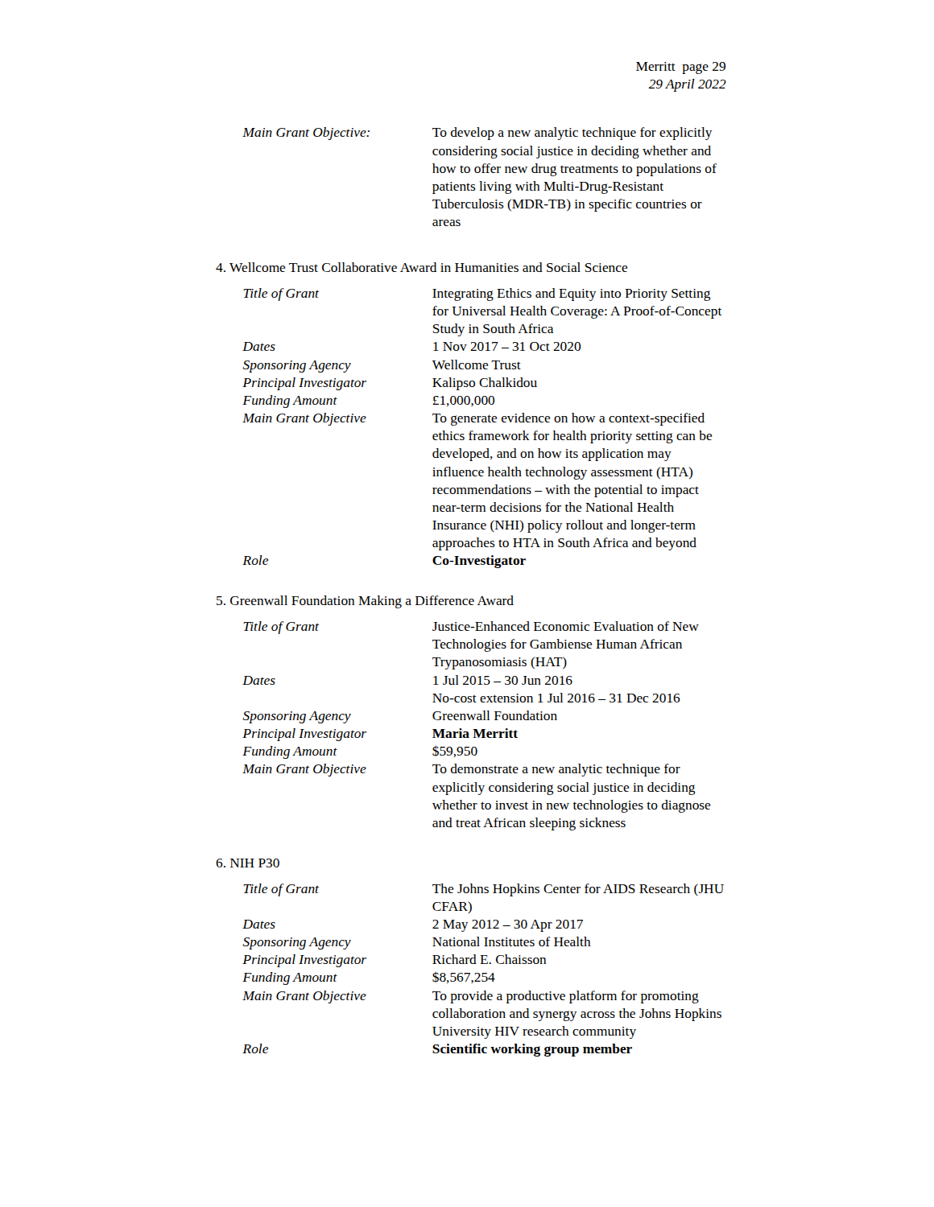Merritt page 29
29 April 2022
| Main Grant Objective: | To develop a new analytic technique for explicitly considering social justice in deciding whether and how to offer new drug treatments to populations of patients living with Multi-Drug-Resistant Tuberculosis (MDR-TB) in specific countries or areas |
4. Wellcome Trust Collaborative Award in Humanities and Social Science
| Title of Grant | Integrating Ethics and Equity into Priority Setting for Universal Health Coverage: A Proof-of-Concept Study in South Africa |
| Dates | 1 Nov 2017 – 31 Oct 2020 |
| Sponsoring Agency | Wellcome Trust |
| Principal Investigator | Kalipso Chalkidou |
| Funding Amount | £1,000,000 |
| Main Grant Objective | To generate evidence on how a context-specified ethics framework for health priority setting can be developed, and on how its application may influence health technology assessment (HTA) recommendations – with the potential to impact near-term decisions for the National Health Insurance (NHI) policy rollout and longer-term approaches to HTA in South Africa and beyond |
| Role | Co-Investigator |
5. Greenwall Foundation Making a Difference Award
| Title of Grant | Justice-Enhanced Economic Evaluation of New Technologies for Gambiense Human African Trypanosomiasis (HAT) |
| Dates | 1 Jul 2015 – 30 Jun 2016 No-cost extension 1 Jul 2016 – 31 Dec 2016 |
| Sponsoring Agency | Greenwall Foundation |
| Principal Investigator | Maria Merritt |
| Funding Amount | $59,950 |
| Main Grant Objective | To demonstrate a new analytic technique for explicitly considering social justice in deciding whether to invest in new technologies to diagnose and treat African sleeping sickness |
6. NIH P30
| Title of Grant | The Johns Hopkins Center for AIDS Research (JHU CFAR) |
| Dates | 2 May 2012 – 30 Apr 2017 |
| Sponsoring Agency | National Institutes of Health |
| Principal Investigator | Richard E. Chaisson |
| Funding Amount | $8,567,254 |
| Main Grant Objective | To provide a productive platform for promoting collaboration and synergy across the Johns Hopkins University HIV research community |
| Role | Scientific working group member |